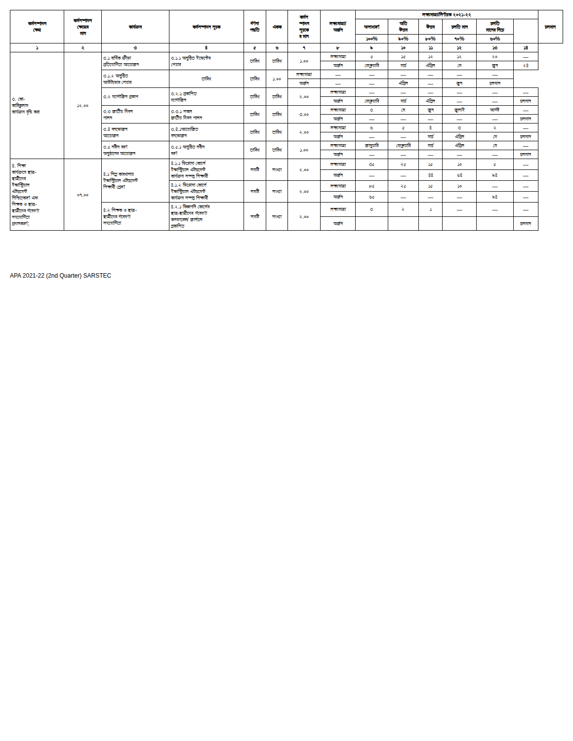| কর্মসম্পাদন ক্ষেত্র | কর্মসম্পাদন ক্ষেত্রের মান | কার্যক্রম | কর্মসম্পাদন সূচক | গণনা পদ্ধতি | একক | কর্মস ম্পাদন সূচকে র মান | লক্ষ্যমাত্রা/ অর্জন | লক্ষ্যমাত্রা/নির্ণায়ক ২০২১-২২ | চলমান |
| --- | --- | --- | --- | --- | --- | --- | --- | --- | --- |
| অসাধারণ | অতি উত্তম | উত্তম | চলতি মান | চলতি মানের নিচে | |
| ১০০% | ৯০% | ৮০% | ৭০% | ৬০% |
| ১ | ২ | ৩ | ৪ | ৫ | ৬ | ৭ | ৮ | ৯ | ১০ | ১১ | ১২ | ১৩ | ১৪ |
| ৩. কো- কারিকুলাম কার্যক্রম বৃদ্ধি করা | ১২.০০ | ৩.১ বার্ষিক ক্রীড়া প্রতিযোগিতা আয়োজন | ৩.১.১ অনুষ্ঠিত ইভেন্টের শেয়ার | তারিখ | তারিখ | ১.০০ | লক্ষ্যমাত্রা | ৫ | ১৫ | ১২ | ১২ | ২০ | — |
| অর্জন | ফেব্রুয়ারি | মার্চ | এপ্রিল | মে | জুন | ২৪ |
| ৩.১.২ অনুষ্ঠিত আউটডোর শেয়ার | তারিখ | তারিখ | ১.০০ | লক্ষ্যমাত্রা | — | — | — | — | — | — |
| অর্জন | — | — | এপ্রিল | — | জুন | চলমান |
| ৩.২ ম্যাগাজিন প্রকাশ | ৩.২.১ প্রকাশিত ম্যাগাজিন | তারিখ | তারিখ | ২.০০ | লক্ষ্যমাত্রা | — | — | — | — | — | — |
| অর্জন | ফেব্রুয়ারি | মার্চ | এপ্রিল | — | — | চলমান |
| ৩.৩ জাতীয় দিবস পালন | ৩.৩.১ সকল জাতীয় দিবস পালন | তারিখ | তারিখ | ৩.০০ | লক্ষ্যমাত্রা | ৩ | মে | জুন | জুলাই | আগষ্ট | — |
| অর্জন | — | — | — | — | — | চলমান |
| ৩.৪ বনভোজন আয়োজন | ৩.৪.১আয়োজিত বনভোজন | তারিখ | তারিখ | ২.০০ | লক্ষ্যমাত্রা | ৬ | ৫ | ৪ | ৩ | ২ | — |
| অর্জন | — | — | মার্চ | এপ্রিল | মে | চলমান |
| ৩.৫ নবীন বরণ অনুষ্ঠানের আয়োজন | ৩.৫.১ অনুষ্ঠিত নবীন বরণ | তারিখ | তারিখ | ১.০০ | লক্ষ্যমাত্রা | জানুয়ারি | ফেব্রুয়ারি | মার্চ | এপ্রিল | মে | — |
| অর্জন | — | — | — | — | — | চলমান |
| ৪. শিক্ষা কার্যক্রমে ছাত্র- ছাত্রীদের ইন্ডাস্ট্রিয়াল এটাচমেন্ট নিশ্চিতকরণ এবং শিক্ষক ও ছাত্র- ছাত্রীদের গবেষণা সহযোগিতা প্রদানকরণ; | ০৭.০০ | ৪.১ শিল্প কারখানায় ইন্ডাস্ট্রিয়াল এটাচমেন্ট শিক্ষার্থী প্রেরণ | ৪.১.১ ডিপ্লোমা কোর্সে ইন্ডাস্ট্রিয়াল এটাচমেন্ট কার্যক্রম সম্পন্ন শিক্ষার্থী | সমষ্টি | সংখ্যা | ২.০০ | লক্ষ্যমাত্রা | ৩৫ | ২৫ | ১৫ | ১০ | ৫ | — |
| অর্জন | — | — | ৪৪ | ৬৪ | ৯৪ | — |
| ৪.১.২ ডিপ্লোমা কোর্সে ইন্ডাস্ট্রিয়াল এটাচমেন্ট কার্যক্রম সম্পন্ন শিক্ষার্থী | সমষ্টি | সংখ্যা | ২.০০ | লক্ষ্যমাত্রা | ৮৫ | ২৫ | ১৫ | ১০ | — | — |
| অর্জন | ৬৫ | — | — | — | ৯৪ | — |
| ৪.২ শিক্ষক ও ছাত্র- ছাত্রীদের গবেষণা সহযোগিতা | ৪.২.১ বিজ্ঞাপনি কোর্সের ছাত্র-ছাত্রীদের গবেষণা কনফারেন্স/ জার্নালে প্রকাশিত | সমষ্টি | সংখ্যা | ২.০০ | লক্ষ্যমাত্রা | ৩ | ২ | ১ | — | — | — |
| অর্জন | | | | | | চলমান |
APA 2021-22 (2nd Quarter) SARSTEC